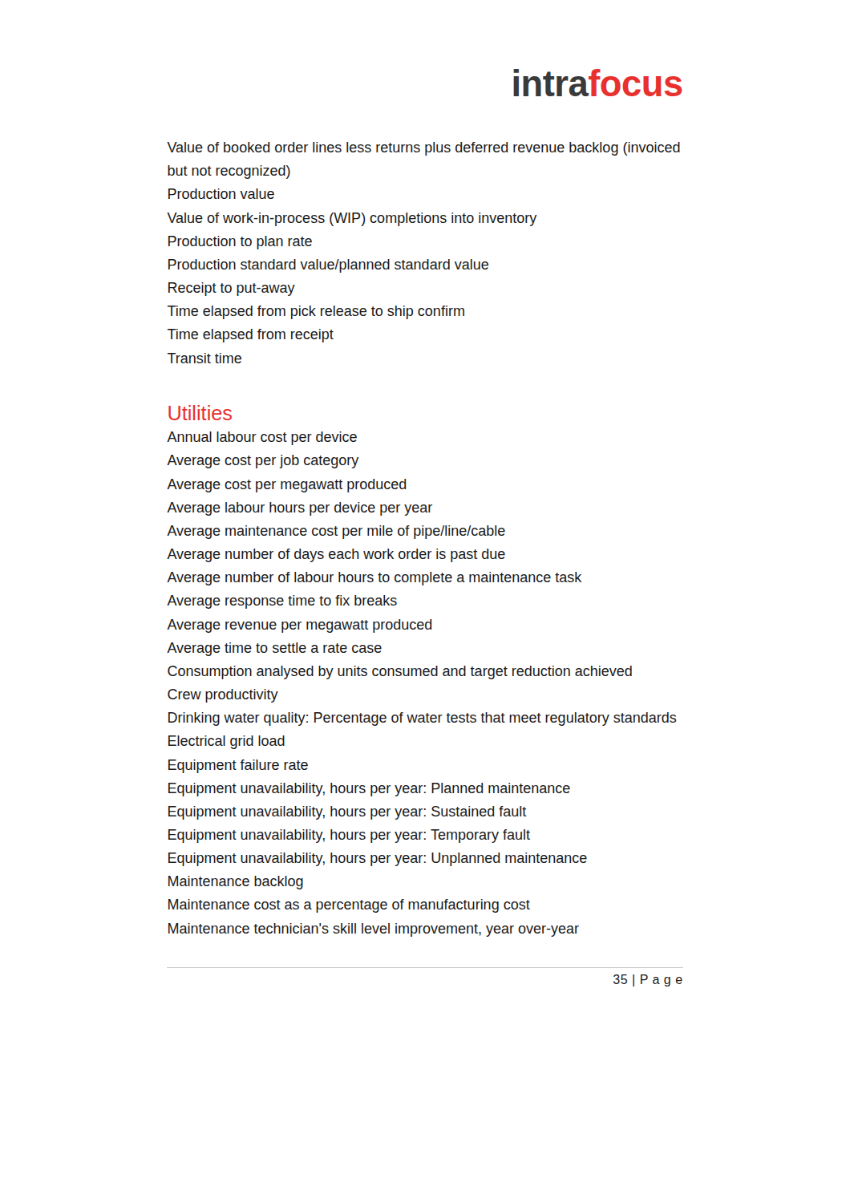intra focus
Value of booked order lines less returns plus deferred revenue backlog (invoiced but not recognized)
Production value
Value of work-in-process (WIP) completions into inventory
Production to plan rate
Production standard value/planned standard value
Receipt to put-away
Time elapsed from pick release to ship confirm
Time elapsed from receipt
Transit time
Utilities
Annual labour cost per device
Average cost per job category
Average cost per megawatt produced
Average labour hours per device per year
Average maintenance cost per mile of pipe/line/cable
Average number of days each work order is past due
Average number of labour hours to complete a maintenance task
Average response time to fix breaks
Average revenue per megawatt produced
Average time to settle a rate case
Consumption analysed by units consumed and target reduction achieved
Crew productivity
Drinking water quality: Percentage of water tests that meet regulatory standards
Electrical grid load
Equipment failure rate
Equipment unavailability, hours per year: Planned maintenance
Equipment unavailability, hours per year: Sustained fault
Equipment unavailability, hours per year: Temporary fault
Equipment unavailability, hours per year: Unplanned maintenance
Maintenance backlog
Maintenance cost as a percentage of manufacturing cost
Maintenance technician's skill level improvement, year over-year
35 | P a g e